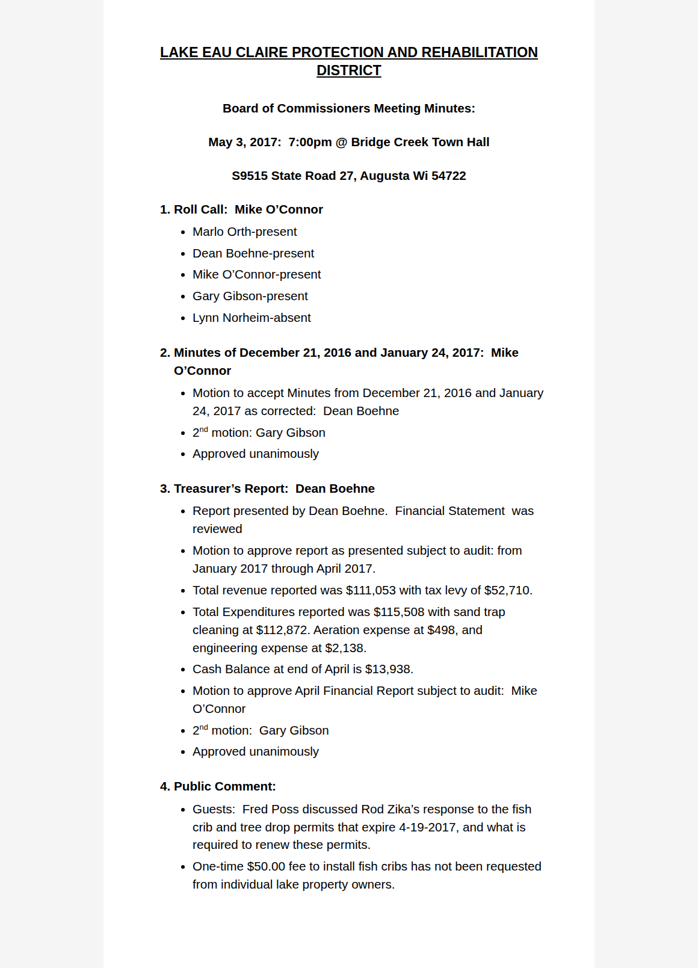LAKE EAU CLAIRE PROTECTION AND REHABILITATION DISTRICT
Board of Commissioners Meeting Minutes:
May 3, 2017: 7:00pm @ Bridge Creek Town Hall
S9515 State Road 27, Augusta Wi 54722
Roll Call: Mike O’Connor
Marlo Orth-present
Dean Boehne-present
Mike O’Connor-present
Gary Gibson-present
Lynn Norheim-absent
Minutes of December 21, 2016 and January 24, 2017: Mike O’Connor
Motion to accept Minutes from December 21, 2016 and January 24, 2017 as corrected: Dean Boehne
2nd motion: Gary Gibson
Approved unanimously
Treasurer’s Report: Dean Boehne
Report presented by Dean Boehne. Financial Statement was reviewed
Motion to approve report as presented subject to audit: from January 2017 through April 2017.
Total revenue reported was $111,053 with tax levy of $52,710.
Total Expenditures reported was $115,508 with sand trap cleaning at $112,872. Aeration expense at $498, and engineering expense at $2,138.
Cash Balance at end of April is $13,938.
Motion to approve April Financial Report subject to audit: Mike O’Connor
2nd motion: Gary Gibson
Approved unanimously
Public Comment:
Guests: Fred Poss discussed Rod Zika’s response to the fish crib and tree drop permits that expire 4-19-2017, and what is required to renew these permits.
One-time $50.00 fee to install fish cribs has not been requested from individual lake property owners.